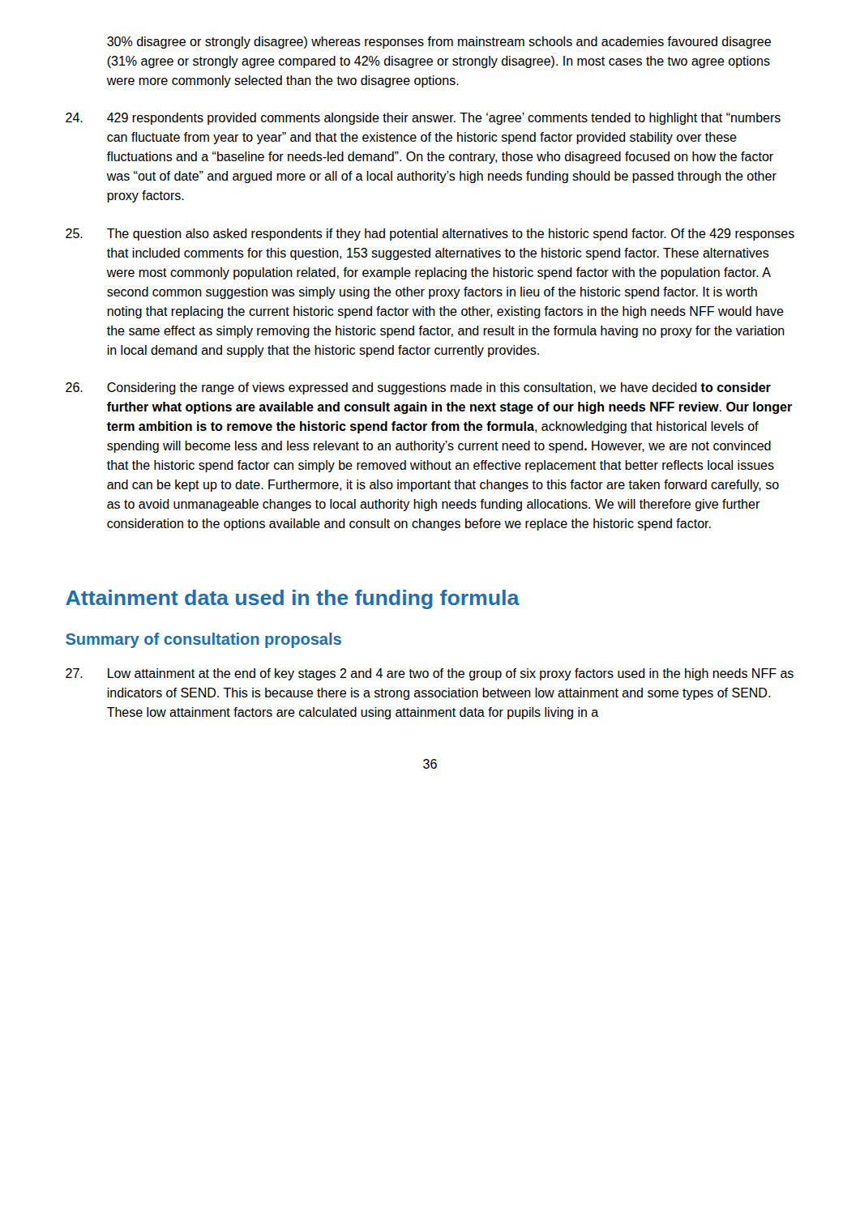30% disagree or strongly disagree) whereas responses from mainstream schools and academies favoured disagree (31% agree or strongly agree compared to 42% disagree or strongly disagree). In most cases the two agree options were more commonly selected than the two disagree options.
24. 429 respondents provided comments alongside their answer. The ‘agree’ comments tended to highlight that “numbers can fluctuate from year to year” and that the existence of the historic spend factor provided stability over these fluctuations and a “baseline for needs-led demand”. On the contrary, those who disagreed focused on how the factor was “out of date” and argued more or all of a local authority’s high needs funding should be passed through the other proxy factors.
25. The question also asked respondents if they had potential alternatives to the historic spend factor. Of the 429 responses that included comments for this question, 153 suggested alternatives to the historic spend factor. These alternatives were most commonly population related, for example replacing the historic spend factor with the population factor. A second common suggestion was simply using the other proxy factors in lieu of the historic spend factor. It is worth noting that replacing the current historic spend factor with the other, existing factors in the high needs NFF would have the same effect as simply removing the historic spend factor, and result in the formula having no proxy for the variation in local demand and supply that the historic spend factor currently provides.
26. Considering the range of views expressed and suggestions made in this consultation, we have decided to consider further what options are available and consult again in the next stage of our high needs NFF review. Our longer term ambition is to remove the historic spend factor from the formula, acknowledging that historical levels of spending will become less and less relevant to an authority’s current need to spend. However, we are not convinced that the historic spend factor can simply be removed without an effective replacement that better reflects local issues and can be kept up to date. Furthermore, it is also important that changes to this factor are taken forward carefully, so as to avoid unmanageable changes to local authority high needs funding allocations. We will therefore give further consideration to the options available and consult on changes before we replace the historic spend factor.
Attainment data used in the funding formula
Summary of consultation proposals
27. Low attainment at the end of key stages 2 and 4 are two of the group of six proxy factors used in the high needs NFF as indicators of SEND. This is because there is a strong association between low attainment and some types of SEND. These low attainment factors are calculated using attainment data for pupils living in a
36